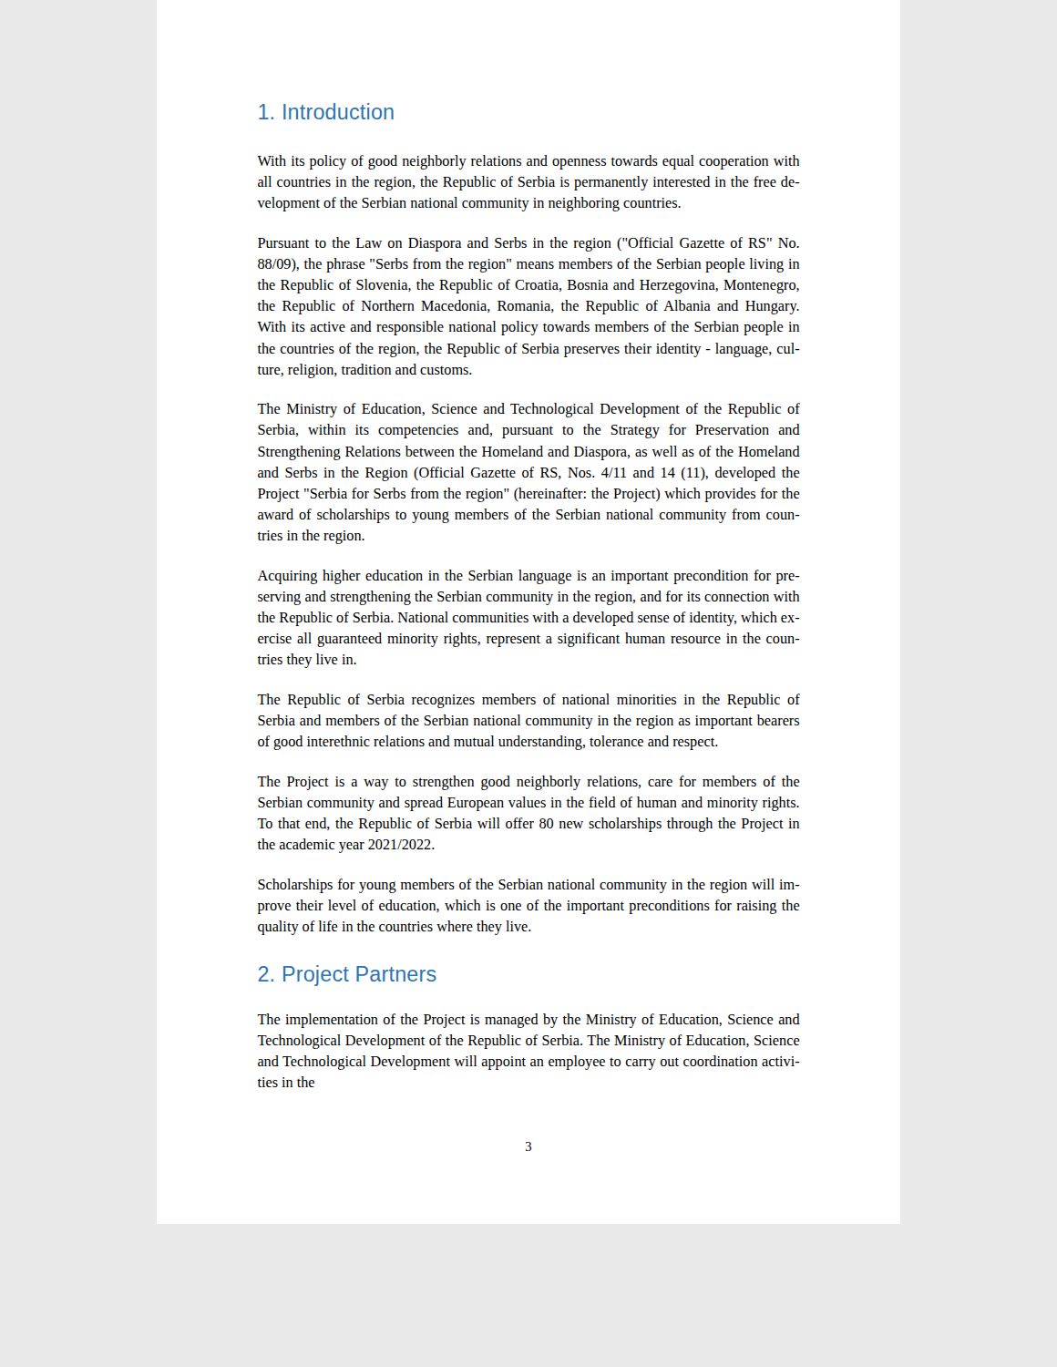1. Introduction
With its policy of good neighborly relations and openness towards equal cooperation with all countries in the region, the Republic of Serbia is permanently interested in the free development of the Serbian national community in neighboring countries.
Pursuant to the Law on Diaspora and Serbs in the region ("Official Gazette of RS" No. 88/09), the phrase "Serbs from the region" means members of the Serbian people living in the Republic of Slovenia, the Republic of Croatia, Bosnia and Herzegovina, Montenegro, the Republic of Northern Macedonia, Romania, the Republic of Albania and Hungary. With its active and responsible national policy towards members of the Serbian people in the countries of the region, the Republic of Serbia preserves their identity - language, culture, religion, tradition and customs.
The Ministry of Education, Science and Technological Development of the Republic of Serbia, within its competencies and, pursuant to the Strategy for Preservation and Strengthening Relations between the Homeland and Diaspora, as well as of the Homeland and Serbs in the Region (Official Gazette of RS, Nos. 4/11 and 14 (11), developed the Project "Serbia for Serbs from the region" (hereinafter: the Project) which provides for the award of scholarships to young members of the Serbian national community from countries in the region.
Acquiring higher education in the Serbian language is an important precondition for preserving and strengthening the Serbian community in the region, and for its connection with the Republic of Serbia. National communities with a developed sense of identity, which exercise all guaranteed minority rights, represent a significant human resource in the countries they live in.
The Republic of Serbia recognizes members of national minorities in the Republic of Serbia and members of the Serbian national community in the region as important bearers of good interethnic relations and mutual understanding, tolerance and respect.
The Project is a way to strengthen good neighborly relations, care for members of the Serbian community and spread European values in the field of human and minority rights. To that end, the Republic of Serbia will offer 80 new scholarships through the Project in the academic year 2021/2022.
Scholarships for young members of the Serbian national community in the region will improve their level of education, which is one of the important preconditions for raising the quality of life in the countries where they live.
2. Project Partners
The implementation of the Project is managed by the Ministry of Education, Science and Technological Development of the Republic of Serbia. The Ministry of Education, Science and Technological Development will appoint an employee to carry out coordination activities in the
3